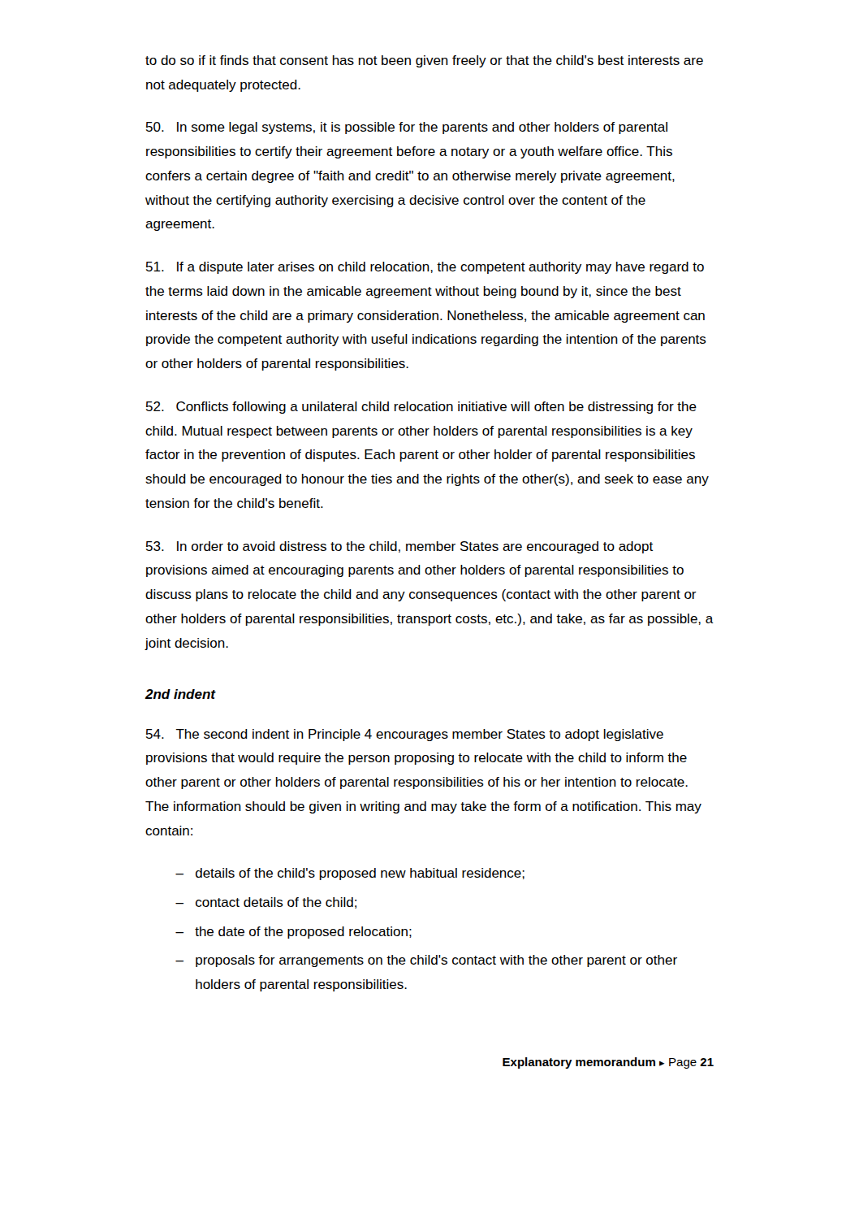to do so if it finds that consent has not been given freely or that the child's best interests are not adequately protected.
50. In some legal systems, it is possible for the parents and other holders of parental responsibilities to certify their agreement before a notary or a youth welfare office. This confers a certain degree of "faith and credit" to an otherwise merely private agreement, without the certifying authority exercising a decisive control over the content of the agreement.
51. If a dispute later arises on child relocation, the competent authority may have regard to the terms laid down in the amicable agreement without being bound by it, since the best interests of the child are a primary consideration. Nonetheless, the amicable agreement can provide the competent authority with useful indications regarding the intention of the parents or other holders of parental responsibilities.
52. Conflicts following a unilateral child relocation initiative will often be distressing for the child. Mutual respect between parents or other holders of parental responsibilities is a key factor in the prevention of disputes. Each parent or other holder of parental responsibilities should be encouraged to honour the ties and the rights of the other(s), and seek to ease any tension for the child's benefit.
53. In order to avoid distress to the child, member States are encouraged to adopt provisions aimed at encouraging parents and other holders of parental responsibilities to discuss plans to relocate the child and any consequences (contact with the other parent or other holders of parental responsibilities, transport costs, etc.), and take, as far as possible, a joint decision.
2nd indent
54. The second indent in Principle 4 encourages member States to adopt legislative provisions that would require the person proposing to relocate with the child to inform the other parent or other holders of parental responsibilities of his or her intention to relocate. The information should be given in writing and may take the form of a notification. This may contain:
details of the child's proposed new habitual residence;
contact details of the child;
the date of the proposed relocation;
proposals for arrangements on the child's contact with the other parent or other holders of parental responsibilities.
Explanatory memorandum ▸ Page 21